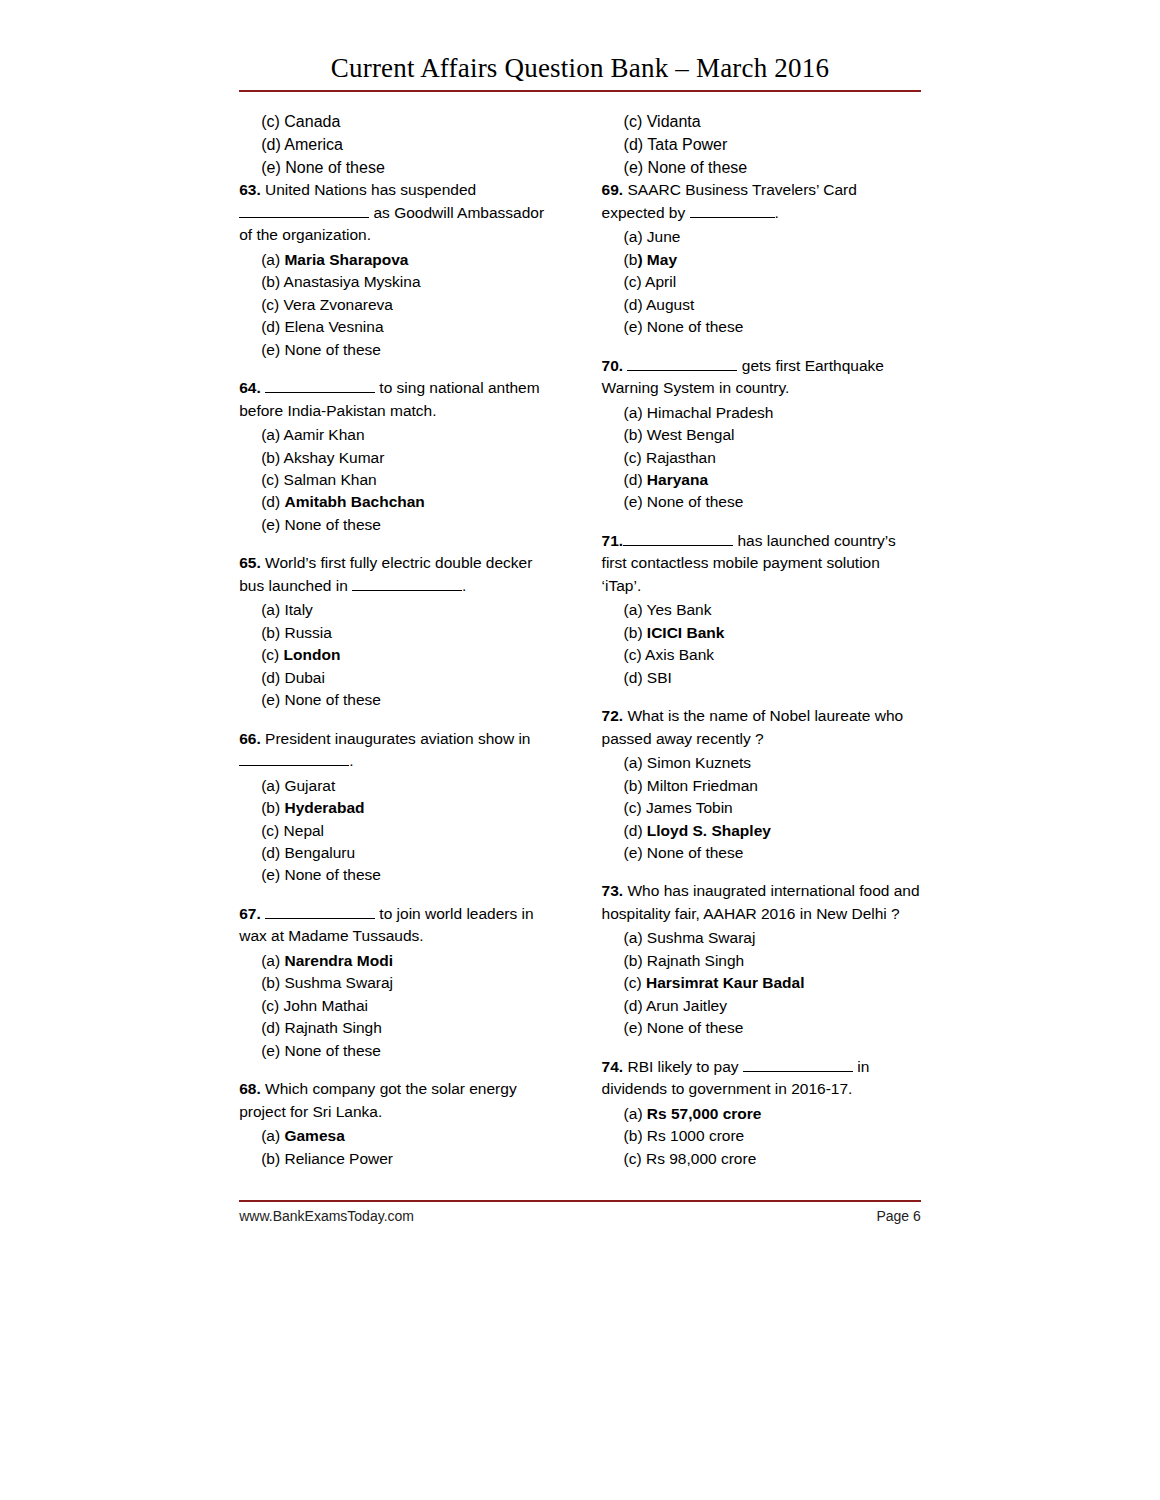Current Affairs Question Bank – March 2016
(c) Canada
(d) America
(e) None of these
63. United Nations has suspended as Goodwill Ambassador of the organization.
(a) Maria Sharapova
(b) Anastasiya Myskina
(c) Vera Zvonareva
(d) Elena Vesnina
(e) None of these
64. to sing national anthem before India-Pakistan match.
(a) Aamir Khan
(b) Akshay Kumar
(c) Salman Khan
(d) Amitabh Bachchan
(e) None of these
65. World’s first fully electric double decker bus launched in .
(a) Italy
(b) Russia
(c) London
(d) Dubai
(e) None of these
66. President inaugurates aviation show in .
(a) Gujarat
(b) Hyderabad
(c) Nepal
(d) Bengaluru
(e) None of these
67. to join world leaders in wax at Madame Tussauds.
(a) Narendra Modi
(b) Sushma Swaraj
(c) John Mathai
(d) Rajnath Singh
(e) None of these
68. Which company got the solar energy project for Sri Lanka.
(a) Gamesa
(b) Reliance Power
(c) Vidanta
(d) Tata Power
(e) None of these
69. SAARC Business Travelers’ Card expected by .
(a) June
(b) May
(c) April
(d) August
(e) None of these
70. gets first Earthquake Warning System in country.
(a) Himachal Pradesh
(b) West Bengal
(c) Rajasthan
(d) Haryana
(e) None of these
71. has launched country’s first contactless mobile payment solution ‘iTap’.
(a) Yes Bank
(b) ICICI Bank
(c) Axis Bank
(d) SBI
72. What is the name of Nobel laureate who passed away recently ?
(a) Simon Kuznets
(b) Milton Friedman
(c) James Tobin
(d) Lloyd S. Shapley
(e) None of these
73. Who has inaugrated international food and hospitality fair, AAHAR 2016 in New Delhi ?
(a) Sushma Swaraj
(b) Rajnath Singh
(c) Harsimrat Kaur Badal
(d) Arun Jaitley
(e) None of these
74. RBI likely to pay in dividends to government in 2016-17.
(a) Rs 57,000 crore
(b) Rs 1000 crore
(c) Rs 98,000 crore
www.BankExamsToday.com Page 6